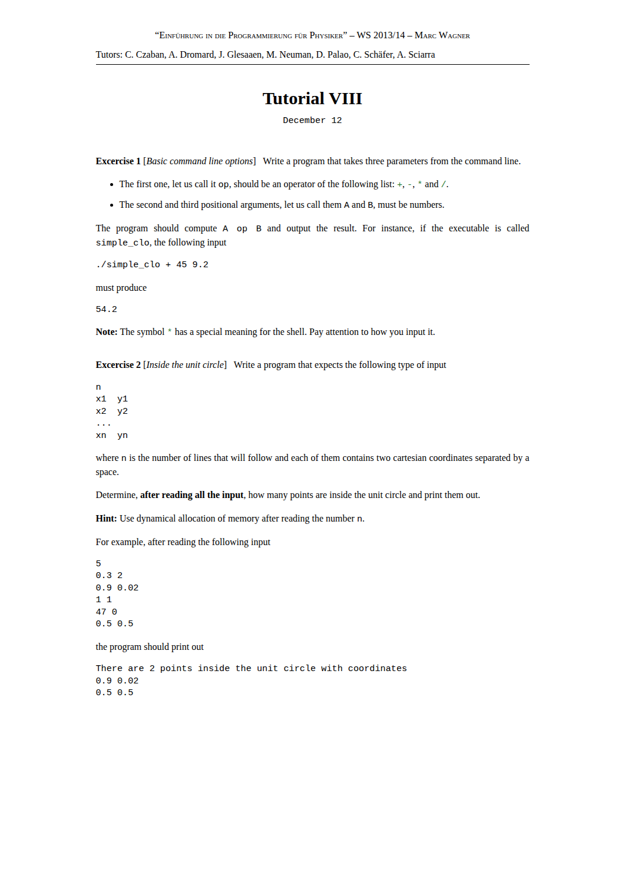“Einführung in die Programmierung für Physiker” – WS 2013/14 – Marc Wagner
Tutors: C. Czaban, A. Dromard, J. Glesaaen, M. Neuman, D. Palao, C. Schäfer, A. Sciarra
Tutorial VIII
December 12
Excercise 1 [Basic command line options] Write a program that takes three parameters from the command line.
The first one, let us call it op, should be an operator of the following list: +, -, * and /.
The second and third positional arguments, let us call them A and B, must be numbers.
The program should compute A op B and output the result. For instance, if the executable is called simple_clo, the following input
./simple_clo + 45 9.2
must produce
54.2
Note: The symbol * has a special meaning for the shell. Pay attention to how you input it.
Excercise 2 [Inside the unit circle] Write a program that expects the following type of input
n
x1  y1
x2  y2
...
xn  yn
where n is the number of lines that will follow and each of them contains two cartesian coordinates separated by a space.
Determine, after reading all the input, how many points are inside the unit circle and print them out.
Hint: Use dynamical allocation of memory after reading the number n.
For example, after reading the following input
5
0.3 2
0.9 0.02
1 1
47 0
0.5 0.5
the program should print out
There are 2 points inside the unit circle with coordinates
0.9 0.02
0.5 0.5